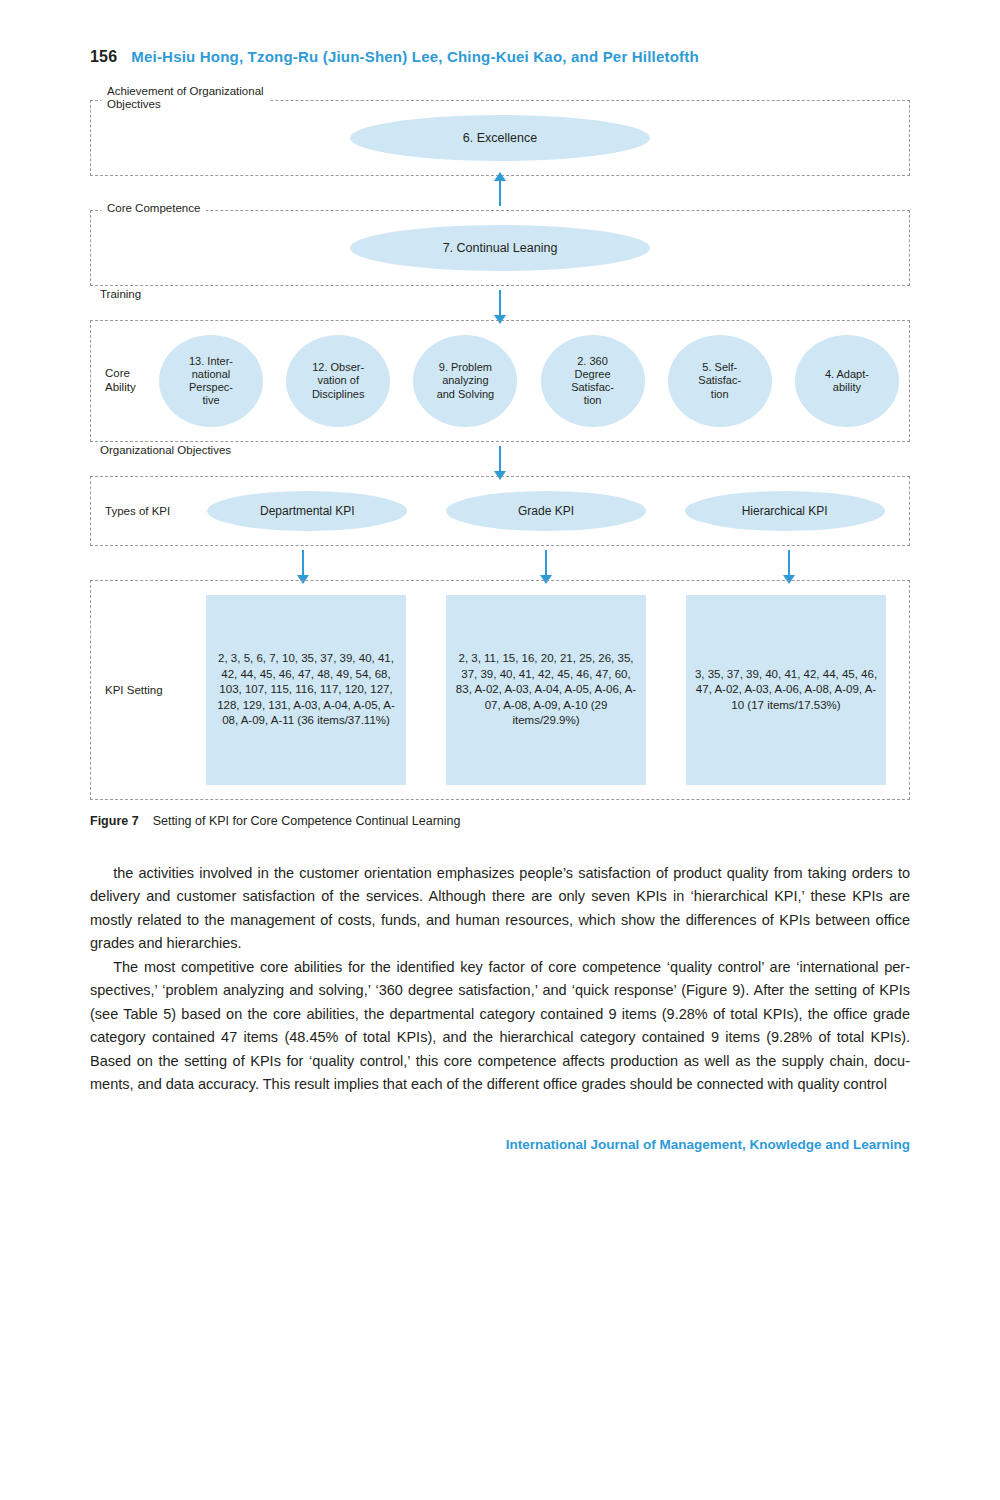156 Mei-Hsiu Hong, Tzong-Ru (Jiun-Shen) Lee, Ching-Kuei Kao, and Per Hilletofth
Achievement of Organizational
Objectives
6. Excellence
Core Competence
7. Continual Leaning
Training
Core
Ability
13. Inter-
national
Perspec-
tive
12. Obser-
vation of
Disciplines
9. Problem
analyzing
and Solving
2. 360
Degree
Satisfac-
tion
5. Self-
Satisfac-
tion
4. Adapt-
ability
Organizational Objectives
Types of KPI
Departmental KPI
Grade KPI
Hierarchical KPI
KPI Setting
2, 3, 5, 6, 7, 10, 35, 37, 39, 40, 41, 42, 44, 45, 46, 47, 48, 49, 54, 68, 103, 107, 115, 116, 117, 120, 127, 128, 129, 131, A-03, A-04, A-05, A-08, A-09, A-11 (36 items/37.11%)
2, 3, 11, 15, 16, 20, 21, 25, 26, 35, 37, 39, 40, 41, 42, 45, 46, 47, 60, 83, A-02, A-03, A-04, A-05, A-06, A-07, A-08, A-09, A-10 (29 items/29.9%)
3, 35, 37, 39, 40, 41, 42, 44, 45, 46, 47, A-02, A-03, A-06, A-08, A-09, A-10 (17 items/17.53%)
Figure 7 Setting of KPI for Core Competence Continual Learning
the activities involved in the customer orientation emphasizes people’s satisfaction of product quality from taking orders to delivery and customer satisfaction of the services. Although there are only seven KPIs in ‘hierarchical KPI,’ these KPIs are mostly related to the management of costs, funds, and human resources, which show the differences of KPIs between office grades and hierarchies.
The most competitive core abilities for the identified key factor of core competence ‘quality control’ are ‘international perspectives,’ ‘problem analyzing and solving,’ ‘360 degree satisfaction,’ and ‘quick response’ (Figure 9). After the setting of KPIs (see Table 5) based on the core abilities, the departmental category contained 9 items (9.28% of total KPIs), the office grade category contained 47 items (48.45% of total KPIs), and the hierarchical category contained 9 items (9.28% of total KPIs). Based on the setting of KPIs for ‘quality control,’ this core competence affects production as well as the supply chain, documents, and data accuracy. This result implies that each of the different office grades should be connected with quality control
International Journal of Management, Knowledge and Learning